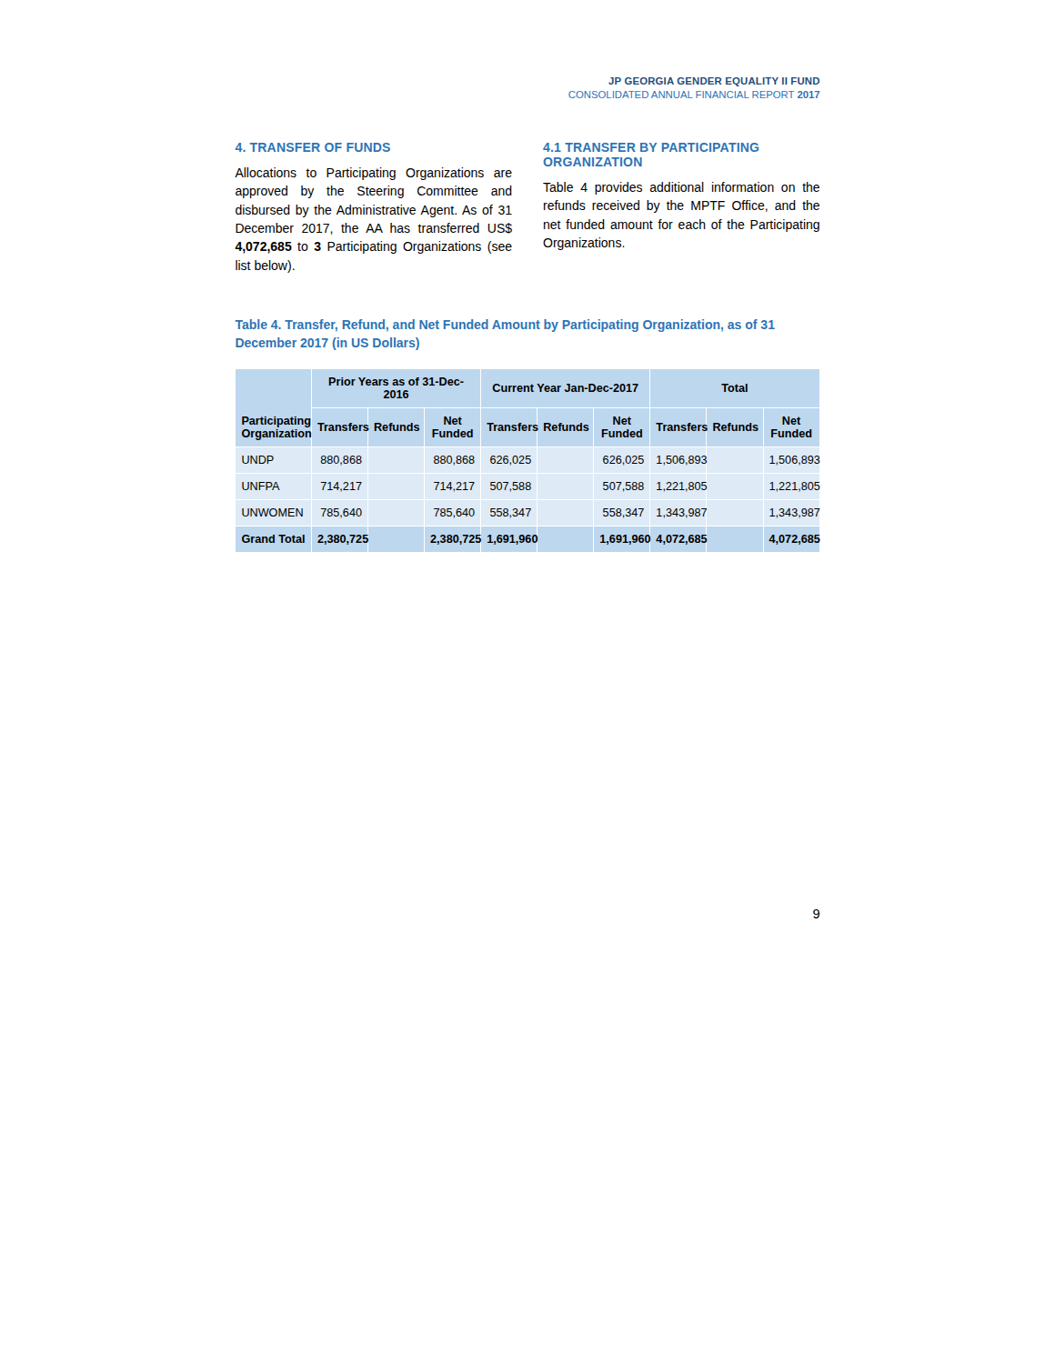JP GEORGIA GENDER EQUALITY II FUND
CONSOLIDATED ANNUAL FINANCIAL REPORT 2017
4. TRANSFER OF FUNDS
Allocations to Participating Organizations are approved by the Steering Committee and disbursed by the Administrative Agent. As of 31 December 2017, the AA has transferred US$ 4,072,685 to 3 Participating Organizations (see list below).
4.1 TRANSFER BY PARTICIPATING ORGANIZATION
Table 4 provides additional information on the refunds received by the MPTF Office, and the net funded amount for each of the Participating Organizations.
Table 4. Transfer, Refund, and Net Funded Amount by Participating Organization, as of 31 December 2017 (in US Dollars)
| Participating Organization | Prior Years as of 31-Dec-2016 | Current Year Jan-Dec-2017 | Total |
| --- | --- | --- | --- |
| Transfers | Refunds | Net Funded | Transfers | Refunds | Net Funded | Transfers | Refunds | Net Funded |
| UNDP | 880,868 | | 880,868 | 626,025 | | 626,025 | 1,506,893 | | 1,506,893 |
| UNFPA | 714,217 | | 714,217 | 507,588 | | 507,588 | 1,221,805 | | 1,221,805 |
| UNWOMEN | 785,640 | | 785,640 | 558,347 | | 558,347 | 1,343,987 | | 1,343,987 |
| Grand Total | 2,380,725 | | 2,380,725 | 1,691,960 | | 1,691,960 | 4,072,685 | | 4,072,685 |
9